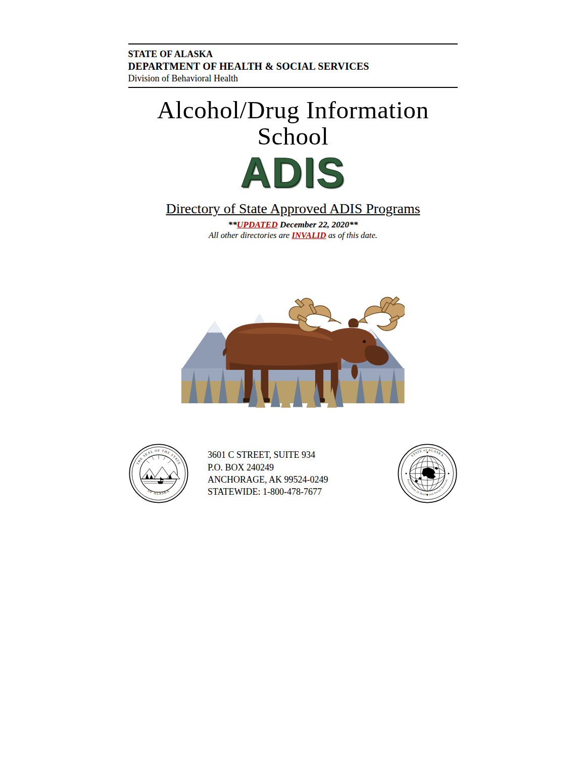STATE OF ALASKA
DEPARTMENT OF HEALTH & SOCIAL SERVICES
Division of Behavioral Health
Alcohol/Drug Information School
ADIS
Directory of State Approved ADIS Programs
**UPDATED December 22, 2020**
All other directories are INVALID as of this date.
THE SEAL OF THE STATE OF ALASKA
3601 C STREET, SUITE 934
P.O. BOX 240249
ANCHORAGE, AK 99524-0249
STATEWIDE: 1-800-478-7677
STATE of ALASKA Department of Health and Social Services